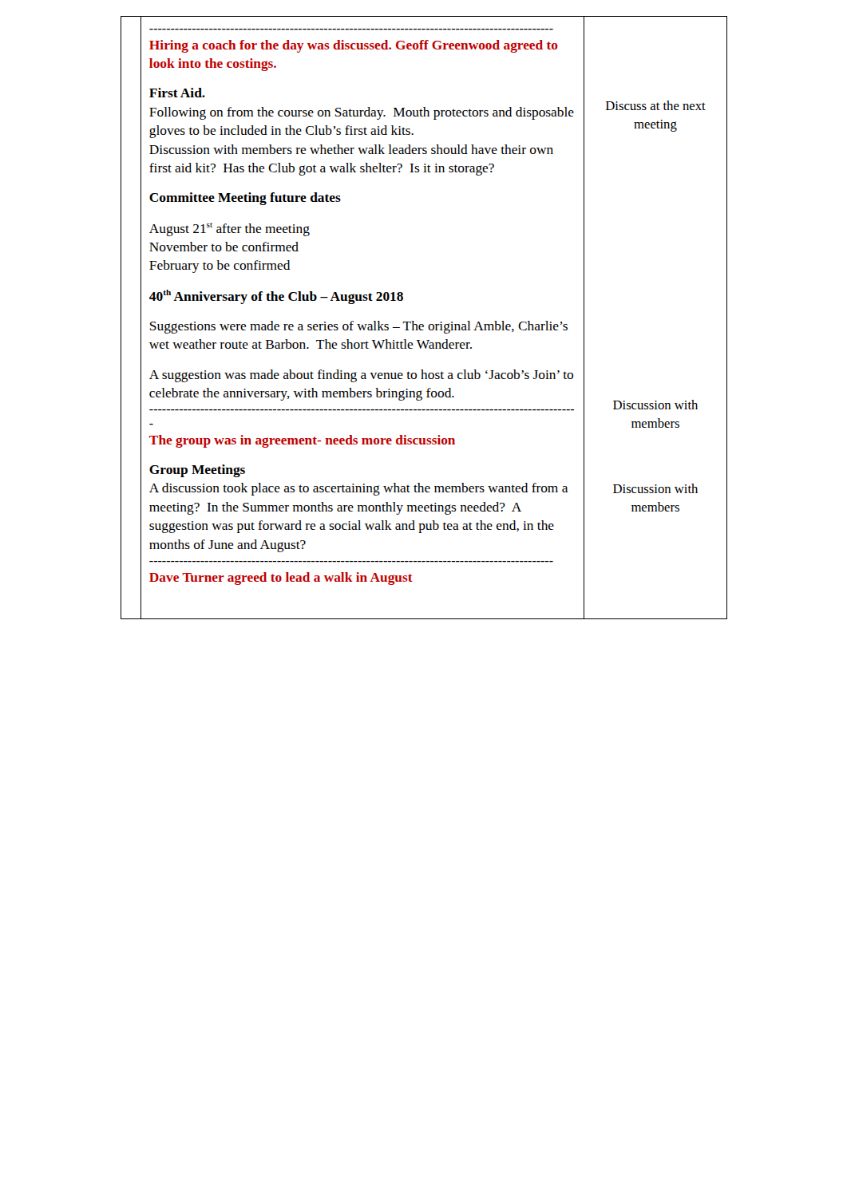| | ----------------------------------------------------------------------------------------------- Hiring a coach for the day was discussed. Geoff Greenwood agreed to look into the costings. First Aid. Following on from the course on Saturday. Mouth protectors and disposable gloves to be included in the Club’s first aid kits. Discussion with members re whether walk leaders should have their own first aid kit? Has the Club got a walk shelter? Is it in storage? Committee Meeting future dates August 21 st after the meeting November to be confirmed February to be confirmed 40 th Anniversary of the Club – August 2018 Suggestions were made re a series of walks – The original Amble, Charlie’s wet weather route at Barbon. The short Whittle Wanderer. A suggestion was made about finding a venue to host a club ‘Jacob’s Join’ to celebrate the anniversary, with members bringing food. ----------------------------------------------------------------------------------------------------- The group was in agreement- needs more discussion Group Meetings A discussion took place as to ascertaining what the members wanted from a meeting? In the Summer months are monthly meetings needed? A suggestion was put forward re a social walk and pub tea at the end, in the months of June and August? ----------------------------------------------------------------------------------------------- Dave Turner agreed to lead a walk in August | Discuss at the next meeting Discussion with members Discussion with members |